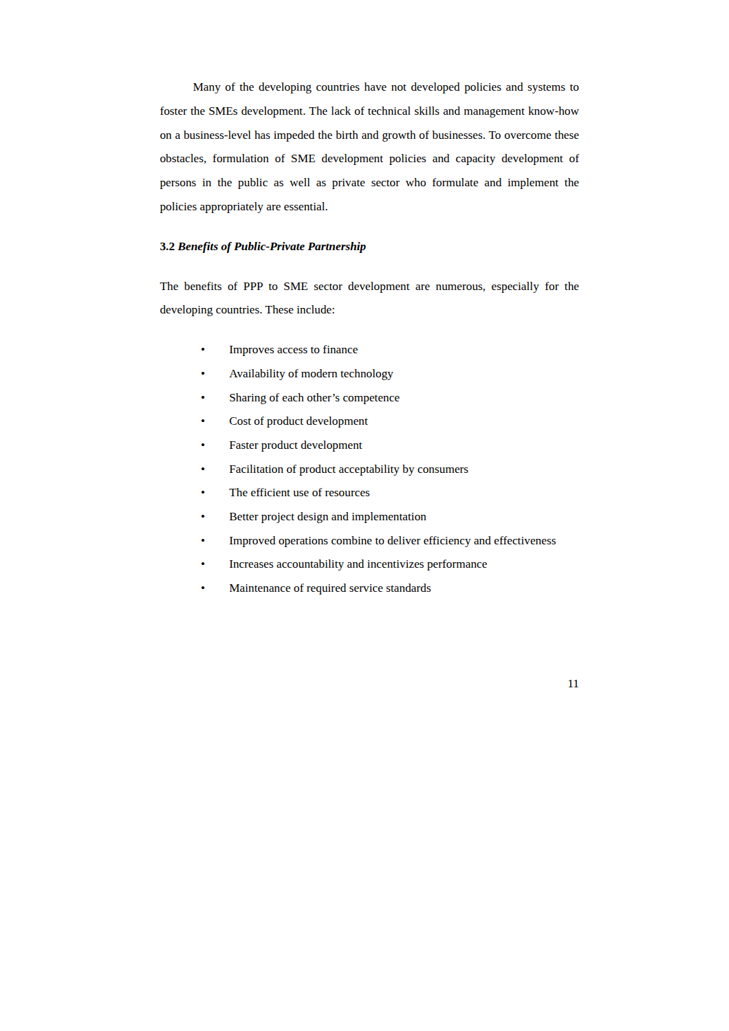Many of the developing countries have not developed policies and systems to foster the SMEs development. The lack of technical skills and management know-how on a business-level has impeded the birth and growth of businesses. To overcome these obstacles, formulation of SME development policies and capacity development of persons in the public as well as private sector who formulate and implement the policies appropriately are essential.
3.2 Benefits of Public-Private Partnership
The benefits of PPP to SME sector development are numerous, especially for the developing countries. These include:
Improves access to finance
Availability of modern technology
Sharing of each other’s competence
Cost of product development
Faster product development
Facilitation of product acceptability by consumers
The efficient use of resources
Better project design and implementation
Improved operations combine to deliver efficiency and effectiveness
Increases accountability and incentivizes performance
Maintenance of required service standards
11